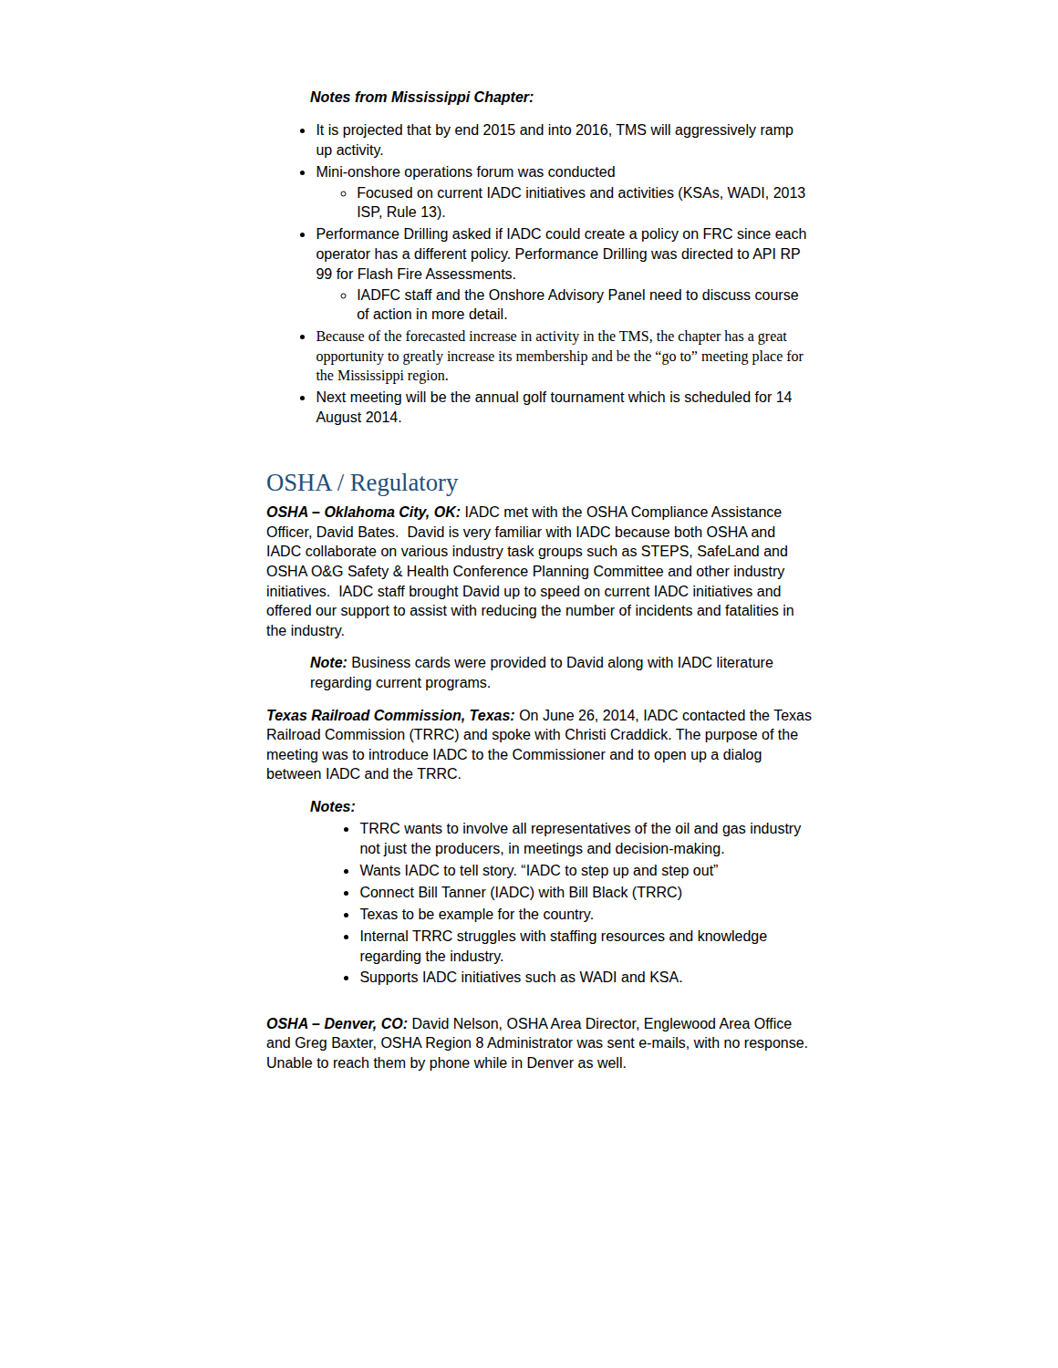Notes from Mississippi Chapter:
It is projected that by end 2015 and into 2016, TMS will aggressively ramp up activity.
Mini-onshore operations forum was conducted
Focused on current IADC initiatives and activities (KSAs, WADI, 2013 ISP, Rule 13).
Performance Drilling asked if IADC could create a policy on FRC since each operator has a different policy. Performance Drilling was directed to API RP 99 for Flash Fire Assessments.
IADFC staff and the Onshore Advisory Panel need to discuss course of action in more detail.
Because of the forecasted increase in activity in the TMS, the chapter has a great opportunity to greatly increase its membership and be the “go to” meeting place for the Mississippi region.
Next meeting will be the annual golf tournament which is scheduled for 14 August 2014.
OSHA / Regulatory
OSHA – Oklahoma City, OK: IADC met with the OSHA Compliance Assistance Officer, David Bates. David is very familiar with IADC because both OSHA and IADC collaborate on various industry task groups such as STEPS, SafeLand and OSHA O&G Safety & Health Conference Planning Committee and other industry initiatives. IADC staff brought David up to speed on current IADC initiatives and offered our support to assist with reducing the number of incidents and fatalities in the industry.
Note: Business cards were provided to David along with IADC literature regarding current programs.
Texas Railroad Commission, Texas: On June 26, 2014, IADC contacted the Texas Railroad Commission (TRRC) and spoke with Christi Craddick. The purpose of the meeting was to introduce IADC to the Commissioner and to open up a dialog between IADC and the TRRC.
Notes:
TRRC wants to involve all representatives of the oil and gas industry not just the producers, in meetings and decision-making.
Wants IADC to tell story. “IADC to step up and step out”
Connect Bill Tanner (IADC) with Bill Black (TRRC)
Texas to be example for the country.
Internal TRRC struggles with staffing resources and knowledge regarding the industry.
Supports IADC initiatives such as WADI and KSA.
OSHA – Denver, CO: David Nelson, OSHA Area Director, Englewood Area Office and Greg Baxter, OSHA Region 8 Administrator was sent e-mails, with no response. Unable to reach them by phone while in Denver as well.